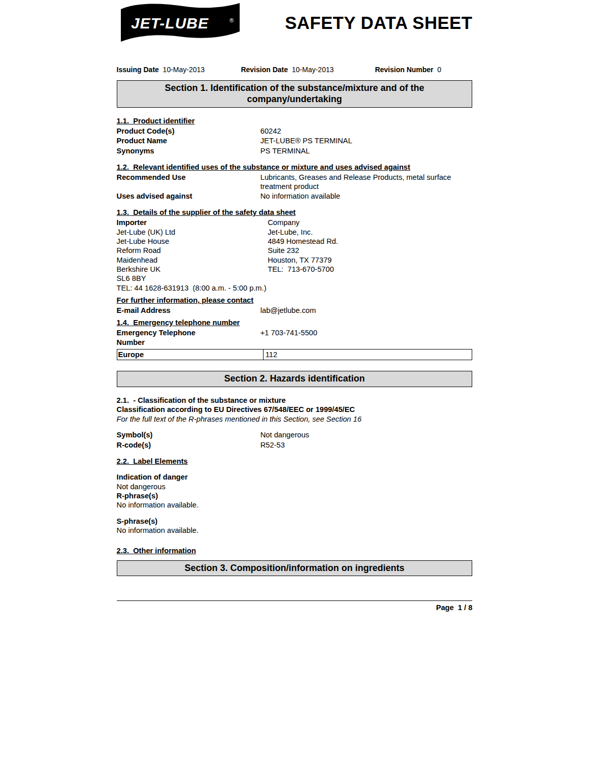JET-LUBE ®
SAFETY DATA SHEET
Issuing Date 10-May-2013
Revision Date 10-May-2013
Revision Number 0
Section 1. Identification of the substance/mixture and of the company/undertaking
1.1. Product identifier
Product Code(s)
60242
Product Name
JET-LUBE® PS TERMINAL
Synonyms
PS TERMINAL
1.2. Relevant identified uses of the substance or mixture and uses advised against
Recommended Use
Lubricants, Greases and Release Products, metal surface treatment product
Uses advised against
No information available
1.3. Details of the supplier of the safety data sheet
Importer
Jet-Lube (UK) Ltd
Jet-Lube House
Reform Road
Maidenhead
Berkshire UK
SL6 8BY
TEL: 44 1628-631913 (8:00 a.m. - 5:00 p.m.)
Company
Jet-Lube, Inc.
4849 Homestead Rd.
Suite 232
Houston, TX 77379
TEL: 713-670-5700
For further information, please contact
E-mail Address
lab@jetlube.com
1.4. Emergency telephone number
Emergency Telephone
Number
+1 703-741-5500
Europe
112
Section 2. Hazards identification
2.1. - Classification of the substance or mixture
Classification according to EU Directives 67/548/EEC or 1999/45/EC
For the full text of the R-phrases mentioned in this Section, see Section 16
Symbol(s)
Not dangerous
R-code(s)
R52-53
2.2. Label Elements
Indication of danger
Not dangerous
R-phrase(s)
No information available.
S-phrase(s)
No information available.
2.3. Other information
Section 3. Composition/information on ingredients
Page 1 / 8